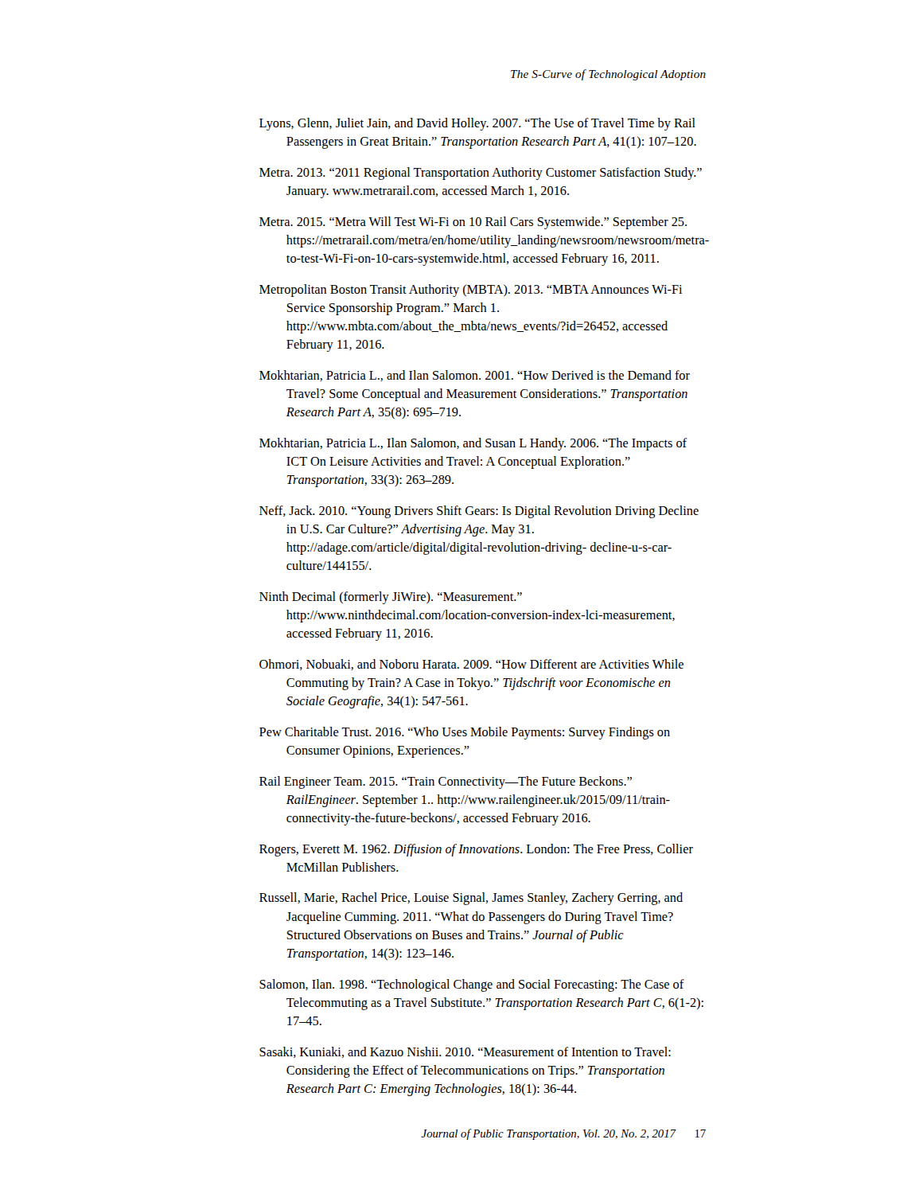The S-Curve of Technological Adoption
Lyons, Glenn, Juliet Jain, and David Holley. 2007. “The Use of Travel Time by Rail Passengers in Great Britain.” Transportation Research Part A, 41(1): 107–120.
Metra. 2013. “2011 Regional Transportation Authority Customer Satisfaction Study.” January. www.metrarail.com, accessed March 1, 2016.
Metra. 2015. “Metra Will Test Wi-Fi on 10 Rail Cars Systemwide.” September 25. https://metrarail.com/metra/en/home/utility_landing/newsroom/newsroom/metra-to-test-Wi-Fi-on-10-cars-systemwide.html, accessed February 16, 2011.
Metropolitan Boston Transit Authority (MBTA). 2013. “MBTA Announces Wi-Fi Service Sponsorship Program.” March 1. http://www.mbta.com/about_the_mbta/news_events/?id=26452, accessed February 11, 2016.
Mokhtarian, Patricia L., and Ilan Salomon. 2001. “How Derived is the Demand for Travel? Some Conceptual and Measurement Considerations.” Transportation Research Part A, 35(8): 695–719.
Mokhtarian, Patricia L., Ilan Salomon, and Susan L Handy. 2006. “The Impacts of ICT On Leisure Activities and Travel: A Conceptual Exploration.” Transportation, 33(3): 263–289.
Neff, Jack. 2010. “Young Drivers Shift Gears: Is Digital Revolution Driving Decline in U.S. Car Culture?” Advertising Age. May 31. http://adage.com/article/digital/digital-revolution-driving- decline-u-s-car-culture/144155/.
Ninth Decimal (formerly JiWire). “Measurement.” http://www.ninthdecimal.com/location-conversion-index-lci-measurement, accessed February 11, 2016.
Ohmori, Nobuaki, and Noboru Harata. 2009. “How Different are Activities While Commuting by Train? A Case in Tokyo.” Tijdschrift voor Economische en Sociale Geografie, 34(1): 547-561.
Pew Charitable Trust. 2016. “Who Uses Mobile Payments: Survey Findings on Consumer Opinions, Experiences.”
Rail Engineer Team. 2015. “Train Connectivity—The Future Beckons.” RailEngineer. September 1.. http://www.railengineer.uk/2015/09/11/train-connectivity-the-future-beckons/, accessed February 2016.
Rogers, Everett M. 1962. Diffusion of Innovations. London: The Free Press, Collier McMillan Publishers.
Russell, Marie, Rachel Price, Louise Signal, James Stanley, Zachery Gerring, and Jacqueline Cumming. 2011. “What do Passengers do During Travel Time? Structured Observations on Buses and Trains.” Journal of Public Transportation, 14(3): 123–146.
Salomon, Ilan. 1998. “Technological Change and Social Forecasting: The Case of Telecommuting as a Travel Substitute.” Transportation Research Part C, 6(1-2): 17–45.
Sasaki, Kuniaki, and Kazuo Nishii. 2010. “Measurement of Intention to Travel: Considering the Effect of Telecommunications on Trips.” Transportation Research Part C: Emerging Technologies, 18(1): 36-44.
Journal of Public Transportation, Vol. 20, No. 2, 201717